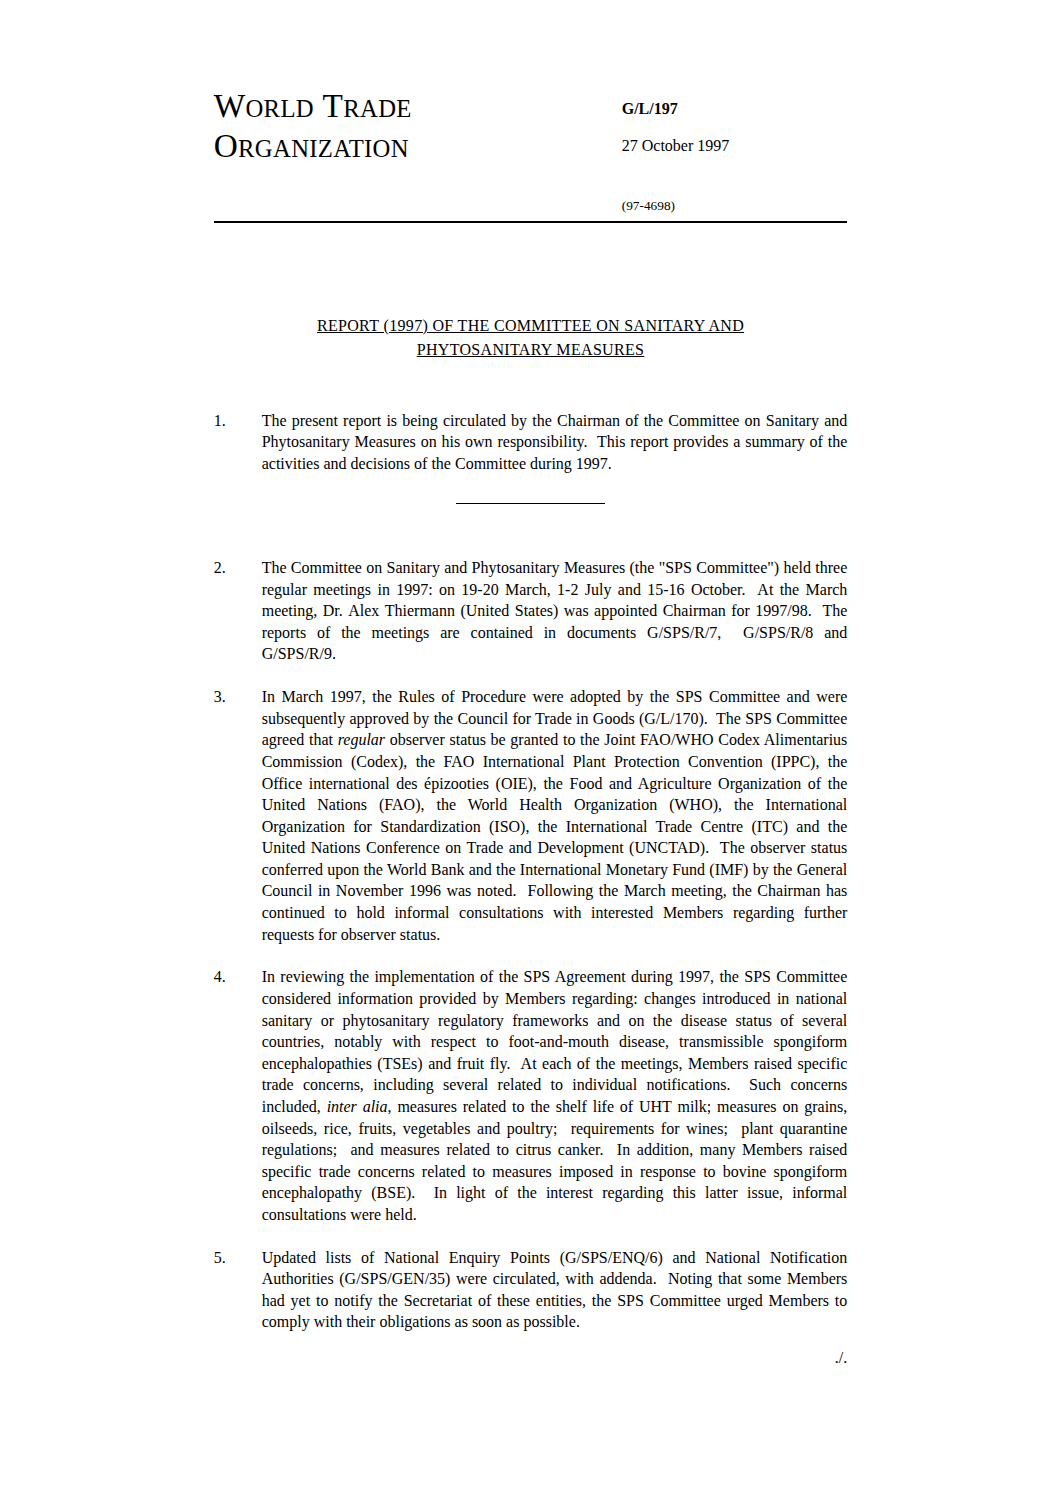WORLD TRADE
ORGANIZATION
G/L/197
27 October 1997
(97-4698)
Report (1997) of the Committee on Sanitary and
Phytosanitary Measures
1.
The present report is being circulated by the Chairman of the Committee on Sanitary and Phytosanitary Measures on his own responsibility. This report provides a summary of the activities and decisions of the Committee during 1997.
2.
The Committee on Sanitary and Phytosanitary Measures (the "SPS Committee") held three regular meetings in 1997: on 19-20 March, 1-2 July and 15-16 October. At the March meeting, Dr. Alex Thiermann (United States) was appointed Chairman for 1997/98. The reports of the meetings are contained in documents G/SPS/R/7, G/SPS/R/8 and G/SPS/R/9.
3.
In March 1997, the Rules of Procedure were adopted by the SPS Committee and were subsequently approved by the Council for Trade in Goods (G/L/170). The SPS Committee agreed that regular observer status be granted to the Joint FAO/WHO Codex Alimentarius Commission (Codex), the FAO International Plant Protection Convention (IPPC), the Office international des épizooties (OIE), the Food and Agriculture Organization of the United Nations (FAO), the World Health Organization (WHO), the International Organization for Standardization (ISO), the International Trade Centre (ITC) and the United Nations Conference on Trade and Development (UNCTAD). The observer status conferred upon the World Bank and the International Monetary Fund (IMF) by the General Council in November 1996 was noted. Following the March meeting, the Chairman has continued to hold informal consultations with interested Members regarding further requests for observer status.
4.
In reviewing the implementation of the SPS Agreement during 1997, the SPS Committee considered information provided by Members regarding: changes introduced in national sanitary or phytosanitary regulatory frameworks and on the disease status of several countries, notably with respect to foot-and-mouth disease, transmissible spongiform encephalopathies (TSEs) and fruit fly. At each of the meetings, Members raised specific trade concerns, including several related to individual notifications. Such concerns included, inter alia, measures related to the shelf life of UHT milk; measures on grains, oilseeds, rice, fruits, vegetables and poultry; requirements for wines; plant quarantine regulations; and measures related to citrus canker. In addition, many Members raised specific trade concerns related to measures imposed in response to bovine spongiform encephalopathy (BSE). In light of the interest regarding this latter issue, informal consultations were held.
5.
Updated lists of National Enquiry Points (G/SPS/ENQ/6) and National Notification Authorities (G/SPS/GEN/35) were circulated, with addenda. Noting that some Members had yet to notify the Secretariat of these entities, the SPS Committee urged Members to comply with their obligations as soon as possible.
./.